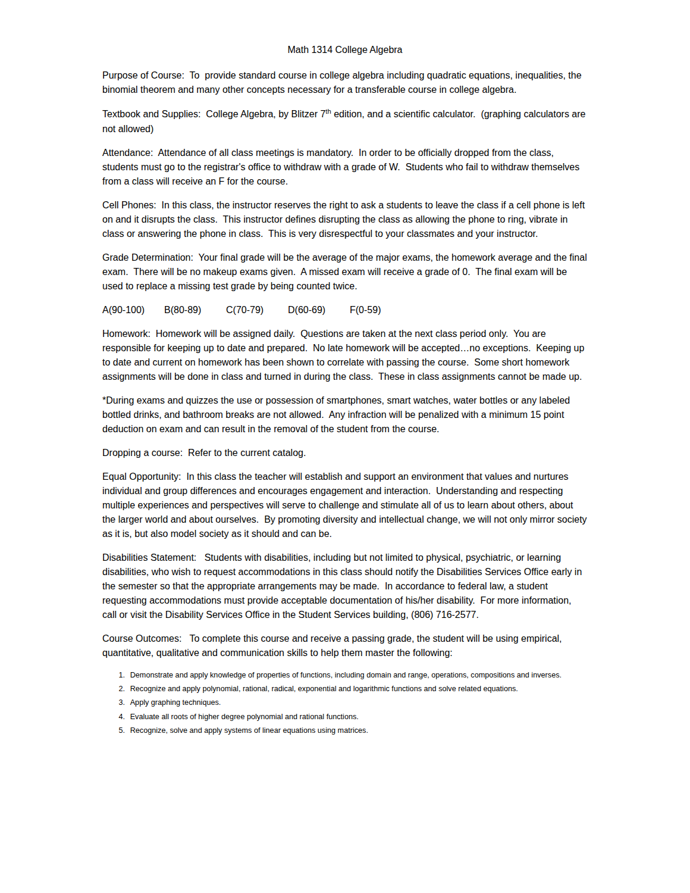Math 1314 College Algebra
Purpose of Course: To provide standard course in college algebra including quadratic equations, inequalities, the binomial theorem and many other concepts necessary for a transferable course in college algebra.
Textbook and Supplies: College Algebra, by Blitzer 7th edition, and a scientific calculator. (graphing calculators are not allowed)
Attendance: Attendance of all class meetings is mandatory. In order to be officially dropped from the class, students must go to the registrar's office to withdraw with a grade of W. Students who fail to withdraw themselves from a class will receive an F for the course.
Cell Phones: In this class, the instructor reserves the right to ask a students to leave the class if a cell phone is left on and it disrupts the class. This instructor defines disrupting the class as allowing the phone to ring, vibrate in class or answering the phone in class. This is very disrespectful to your classmates and your instructor.
Grade Determination: Your final grade will be the average of the major exams, the homework average and the final exam. There will be no makeup exams given. A missed exam will receive a grade of 0. The final exam will be used to replace a missing test grade by being counted twice.
A(90-100) B(80-89) C(70-79) D(60-69) F(0-59)
Homework: Homework will be assigned daily. Questions are taken at the next class period only. You are responsible for keeping up to date and prepared. No late homework will be accepted…no exceptions. Keeping up to date and current on homework has been shown to correlate with passing the course. Some short homework assignments will be done in class and turned in during the class. These in class assignments cannot be made up.
*During exams and quizzes the use or possession of smartphones, smart watches, water bottles or any labeled bottled drinks, and bathroom breaks are not allowed. Any infraction will be penalized with a minimum 15 point deduction on exam and can result in the removal of the student from the course.
Dropping a course: Refer to the current catalog.
Equal Opportunity: In this class the teacher will establish and support an environment that values and nurtures individual and group differences and encourages engagement and interaction. Understanding and respecting multiple experiences and perspectives will serve to challenge and stimulate all of us to learn about others, about the larger world and about ourselves. By promoting diversity and intellectual change, we will not only mirror society as it is, but also model society as it should and can be.
Disabilities Statement: Students with disabilities, including but not limited to physical, psychiatric, or learning disabilities, who wish to request accommodations in this class should notify the Disabilities Services Office early in the semester so that the appropriate arrangements may be made. In accordance to federal law, a student requesting accommodations must provide acceptable documentation of his/her disability. For more information, call or visit the Disability Services Office in the Student Services building, (806) 716-2577.
Course Outcomes: To complete this course and receive a passing grade, the student will be using empirical, quantitative, qualitative and communication skills to help them master the following:
Demonstrate and apply knowledge of properties of functions, including domain and range, operations, compositions and inverses.
Recognize and apply polynomial, rational, radical, exponential and logarithmic functions and solve related equations.
Apply graphing techniques.
Evaluate all roots of higher degree polynomial and rational functions.
Recognize, solve and apply systems of linear equations using matrices.